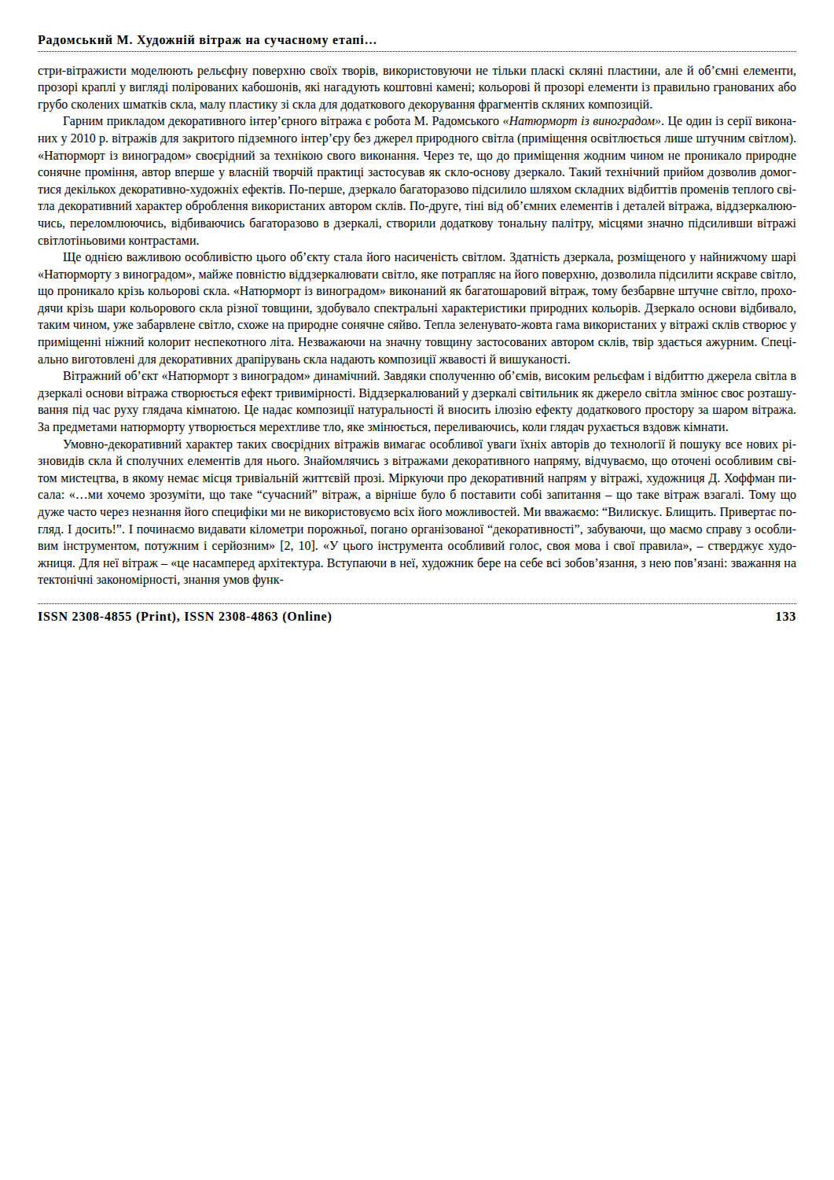Радомський М. Художній вітраж на сучасному етапі…
стри-вітражисти моделюють рельєфну поверхню своїх творів, використовуючи не тільки пласкі скляні пластини, але й об’ємні елементи, прозорі краплі у вигляді полірованих кабошонів, які нагадують коштовні камені; кольорові й прозорі елементи із правильно гранованих або грубо сколених шматків скла, малу пластику зі скла для додаткового декорування фрагментів скляних композицій.
Гарним прикладом декоративного інтер’єрного вітража є робота М. Радомського «Натюрморт із виноградом». Це один із серії виконаних у 2010 р. вітражів для закритого підземного інтер’єру без джерел природного світла (приміщення освітлюється лише штучним світлом). «Натюрморт із виноградом» своєрідний за технікою свого виконання. Через те, що до приміщення жодним чином не проникало природне сонячне проміння, автор вперше у власній творчій практиці застосував як скло-основу дзеркало. Такий технічний прийом дозволив домогтися декількох декоративно-художніх ефектів. По-перше, дзеркало багаторазово підсилило шляхом складних відбиттів променів теплого світла декоративний характер оброблення використаних автором склів. По-друге, тіні від об’ємних елементів і деталей вітража, віддзеркалюючись, переломлюючись, відбиваючись багаторазово в дзеркалі, створили додаткову тональну палітру, місцями значно підсиливши вітражі світлотіньовими контрастами.
Ще однією важливою особливістю цього об’єкту стала його насиченість світлом. Здатність дзеркала, розміщеного у найнижчому шарі «Натюрморту з виноградом», майже повністю віддзеркалювати світло, яке потрапляє на його поверхню, дозволила підсилити яскраве світло, що проникало крізь кольорові скла. «Натюрморт із виноградом» виконаний як багатошаровий вітраж, тому безбарвне штучне світло, проходячи крізь шари кольорового скла різної товщини, здобувало спектральні характеристики природних кольорів. Дзеркало основи відбивало, таким чином, уже забарвлене світло, схоже на природне сонячне сяйво. Тепла зеленувато-жовта гама використаних у вітражі склів створює у приміщенні ніжний колорит неспекотного літа. Незважаючи на значну товщину застосованих автором склів, твір здається ажурним. Спеціально виготовлені для декоративних драпірувань скла надають композиції жвавості й вишуканості.
Вітражний об’єкт «Натюрморт з виноградом» динамічний. Завдяки сполученню об’ємів, високим рельєфам і відбиттю джерела світла в дзеркалі основи вітража створюється ефект тривимірності. Віддзеркалюваний у дзеркалі світильник як джерело світла змінює своє розташування під час руху глядача кімнатою. Це надає композиції натуральності й вносить ілюзію ефекту додаткового простору за шаром вітража. За предметами натюрморту утворюється мерехтливе тло, яке змінюється, переливаючись, коли глядач рухається вздовж кімнати.
Умовно-декоративний характер таких своєрідних вітражів вимагає особливої уваги їхніх авторів до технології й пошуку все нових різновидів скла й сполучних елементів для нього. Знайомлячись з вітражами декоративного напряму, відчуваємо, що оточені особливим світом мистецтва, в якому немає місця тривіальній життєвій прозі. Міркуючи про декоративний напрям у вітражі, художниця Д. Хоффман писала: «…ми хочемо зрозуміти, що таке “сучасний” вітраж, а вірніше було б поставити собі запитання – що таке вітраж взагалі. Тому що дуже часто через незнання його специфіки ми не використовуємо всіх його можливостей. Ми вважаємо: “Вилискує. Блищить. Привертає погляд. І досить!”. І починаємо видавати кілометри порожньої, погано організованої “декоративності”, забуваючи, що маємо справу з особливим інструментом, потужним і серйозним» [2, 10]. «У цього інструмента особливий голос, своя мова і свої правила», – стверджує художниця. Для неї вітраж – «це насамперед архітектура. Вступаючи в неї, художник бере на себе всі зобов’язання, з нею пов’язані: зважання на тектонічні закономірності, знання умов функ-
ISSN 2308-4855 (Print), ISSN 2308-4863 (Online) 133